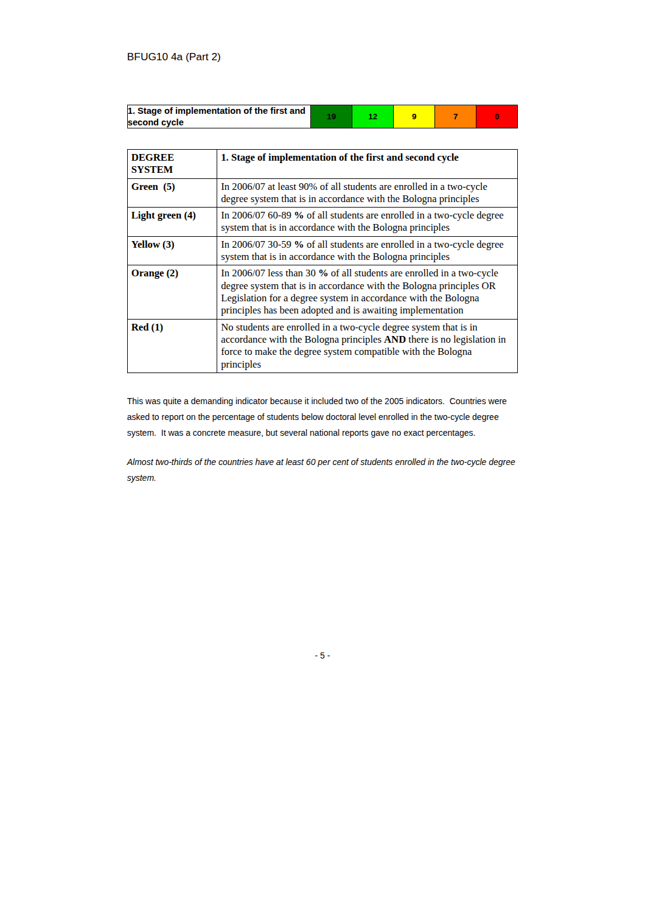BFUG10 4a (Part 2)
| 1. Stage of implementation of the first and second cycle | 19 | 12 | 9 | 7 | 0 |
| DEGREE SYSTEM | 1. Stage of implementation of the first and second cycle |
| Green (5) | In 2006/07 at least 90% of all students are enrolled in a two-cycle degree system that is in accordance with the Bologna principles |
| Light green (4) | In 2006/07 60-89 % of all students are enrolled in a two-cycle degree system that is in accordance with the Bologna principles |
| Yellow (3) | In 2006/07 30-59 % of all students are enrolled in a two-cycle degree system that is in accordance with the Bologna principles |
| Orange (2) | In 2006/07 less than 30 % of all students are enrolled in a two-cycle degree system that is in accordance with the Bologna principles OR Legislation for a degree system in accordance with the Bologna principles has been adopted and is awaiting implementation |
| Red (1) | No students are enrolled in a two-cycle degree system that is in accordance with the Bologna principles AND there is no legislation in force to make the degree system compatible with the Bologna principles |
This was quite a demanding indicator because it included two of the 2005 indicators. Countries were asked to report on the percentage of students below doctoral level enrolled in the two-cycle degree system. It was a concrete measure, but several national reports gave no exact percentages.
Almost two-thirds of the countries have at least 60 per cent of students enrolled in the two-cycle degree system.
- 5 -